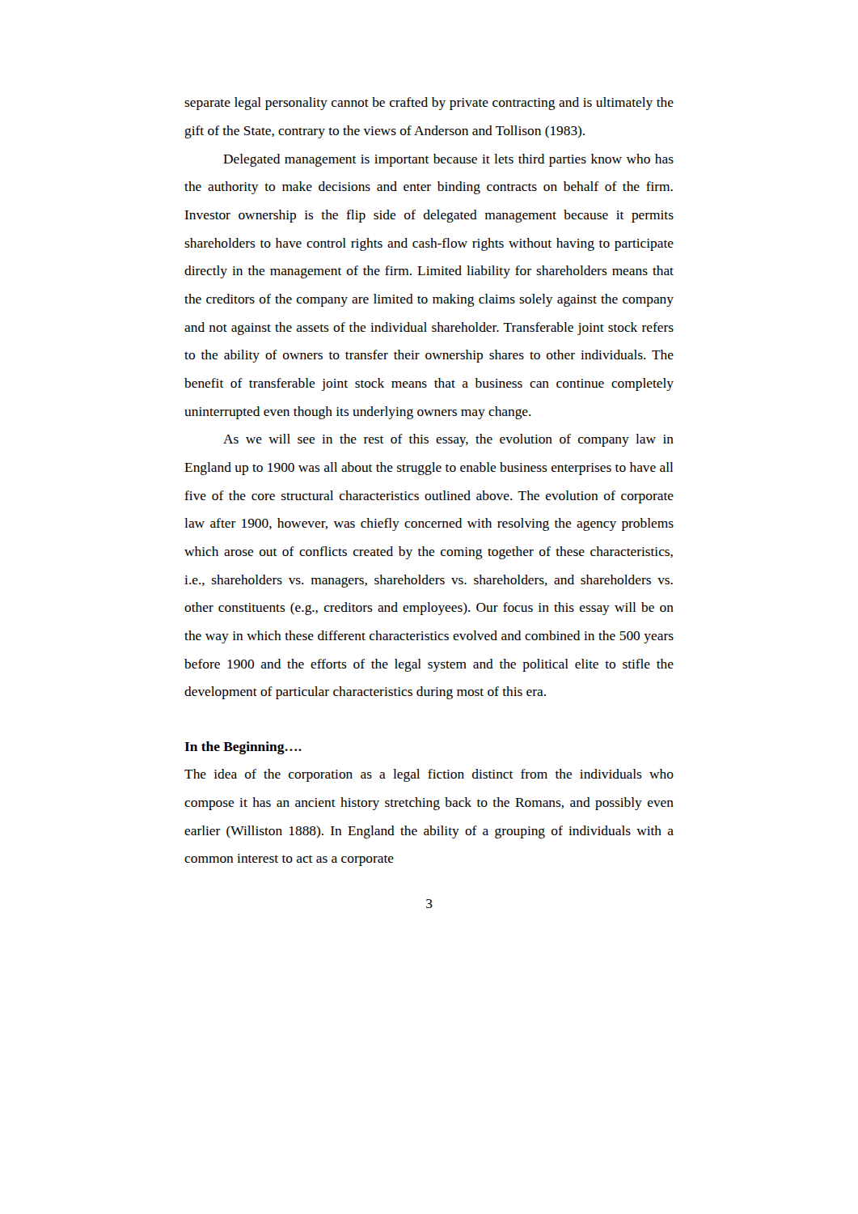separate legal personality cannot be crafted by private contracting and is ultimately the gift of the State, contrary to the views of Anderson and Tollison (1983).
Delegated management is important because it lets third parties know who has the authority to make decisions and enter binding contracts on behalf of the firm. Investor ownership is the flip side of delegated management because it permits shareholders to have control rights and cash-flow rights without having to participate directly in the management of the firm. Limited liability for shareholders means that the creditors of the company are limited to making claims solely against the company and not against the assets of the individual shareholder. Transferable joint stock refers to the ability of owners to transfer their ownership shares to other individuals. The benefit of transferable joint stock means that a business can continue completely uninterrupted even though its underlying owners may change.
As we will see in the rest of this essay, the evolution of company law in England up to 1900 was all about the struggle to enable business enterprises to have all five of the core structural characteristics outlined above. The evolution of corporate law after 1900, however, was chiefly concerned with resolving the agency problems which arose out of conflicts created by the coming together of these characteristics, i.e., shareholders vs. managers, shareholders vs. shareholders, and shareholders vs. other constituents (e.g., creditors and employees). Our focus in this essay will be on the way in which these different characteristics evolved and combined in the 500 years before 1900 and the efforts of the legal system and the political elite to stifle the development of particular characteristics during most of this era.
In the Beginning….
The idea of the corporation as a legal fiction distinct from the individuals who compose it has an ancient history stretching back to the Romans, and possibly even earlier (Williston 1888). In England the ability of a grouping of individuals with a common interest to act as a corporate
3